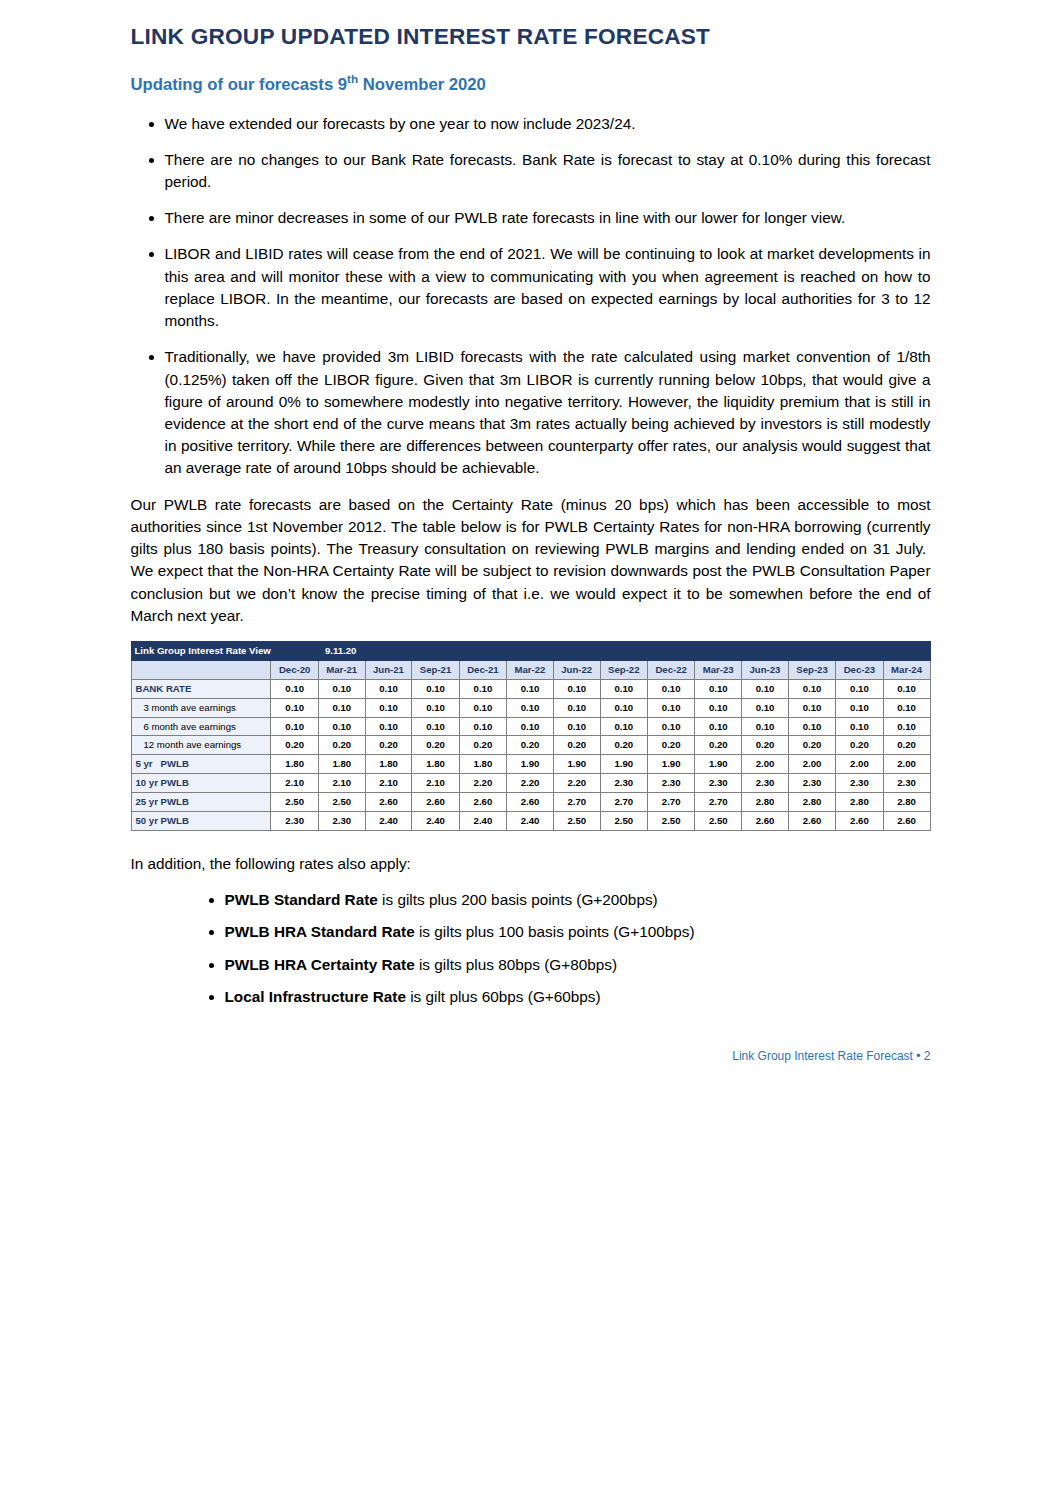LINK GROUP UPDATED INTEREST RATE FORECAST
Updating of our forecasts 9th November 2020
We have extended our forecasts by one year to now include 2023/24.
There are no changes to our Bank Rate forecasts. Bank Rate is forecast to stay at 0.10% during this forecast period.
There are minor decreases in some of our PWLB rate forecasts in line with our lower for longer view.
LIBOR and LIBID rates will cease from the end of 2021. We will be continuing to look at market developments in this area and will monitor these with a view to communicating with you when agreement is reached on how to replace LIBOR. In the meantime, our forecasts are based on expected earnings by local authorities for 3 to 12 months.
Traditionally, we have provided 3m LIBID forecasts with the rate calculated using market convention of 1/8th (0.125%) taken off the LIBOR figure. Given that 3m LIBOR is currently running below 10bps, that would give a figure of around 0% to somewhere modestly into negative territory. However, the liquidity premium that is still in evidence at the short end of the curve means that 3m rates actually being achieved by investors is still modestly in positive territory. While there are differences between counterparty offer rates, our analysis would suggest that an average rate of around 10bps should be achievable.
Our PWLB rate forecasts are based on the Certainty Rate (minus 20 bps) which has been accessible to most authorities since 1st November 2012. The table below is for PWLB Certainty Rates for non-HRA borrowing (currently gilts plus 180 basis points). The Treasury consultation on reviewing PWLB margins and lending ended on 31 July. We expect that the Non-HRA Certainty Rate will be subject to revision downwards post the PWLB Consultation Paper conclusion but we don’t know the precise timing of that i.e. we would expect it to be somewhen before the end of March next year.
| Link Group Interest Rate View | 9.11.20 | |
| --- | --- | --- |
| | Dec-20 | Mar-21 | Jun-21 | Sep-21 | Dec-21 | Mar-22 | Jun-22 | Sep-22 | Dec-22 | Mar-23 | Jun-23 | Sep-23 | Dec-23 | Mar-24 |
| BANK RATE | 0.10 | 0.10 | 0.10 | 0.10 | 0.10 | 0.10 | 0.10 | 0.10 | 0.10 | 0.10 | 0.10 | 0.10 | 0.10 | 0.10 |
| 3 month ave earnings | 0.10 | 0.10 | 0.10 | 0.10 | 0.10 | 0.10 | 0.10 | 0.10 | 0.10 | 0.10 | 0.10 | 0.10 | 0.10 | 0.10 |
| 6 month ave earnings | 0.10 | 0.10 | 0.10 | 0.10 | 0.10 | 0.10 | 0.10 | 0.10 | 0.10 | 0.10 | 0.10 | 0.10 | 0.10 | 0.10 |
| 12 month ave earnings | 0.20 | 0.20 | 0.20 | 0.20 | 0.20 | 0.20 | 0.20 | 0.20 | 0.20 | 0.20 | 0.20 | 0.20 | 0.20 | 0.20 |
| 5 yr PWLB | 1.80 | 1.80 | 1.80 | 1.80 | 1.80 | 1.90 | 1.90 | 1.90 | 1.90 | 1.90 | 2.00 | 2.00 | 2.00 | 2.00 |
| 10 yr PWLB | 2.10 | 2.10 | 2.10 | 2.10 | 2.20 | 2.20 | 2.20 | 2.30 | 2.30 | 2.30 | 2.30 | 2.30 | 2.30 | 2.30 |
| 25 yr PWLB | 2.50 | 2.50 | 2.60 | 2.60 | 2.60 | 2.60 | 2.70 | 2.70 | 2.70 | 2.70 | 2.80 | 2.80 | 2.80 | 2.80 |
| 50 yr PWLB | 2.30 | 2.30 | 2.40 | 2.40 | 2.40 | 2.40 | 2.50 | 2.50 | 2.50 | 2.50 | 2.60 | 2.60 | 2.60 | 2.60 |
In addition, the following rates also apply:
PWLB Standard Rate is gilts plus 200 basis points (G+200bps)
PWLB HRA Standard Rate is gilts plus 100 basis points (G+100bps)
PWLB HRA Certainty Rate is gilts plus 80bps (G+80bps)
Local Infrastructure Rate is gilt plus 60bps (G+60bps)
Link Group Interest Rate Forecast • 2